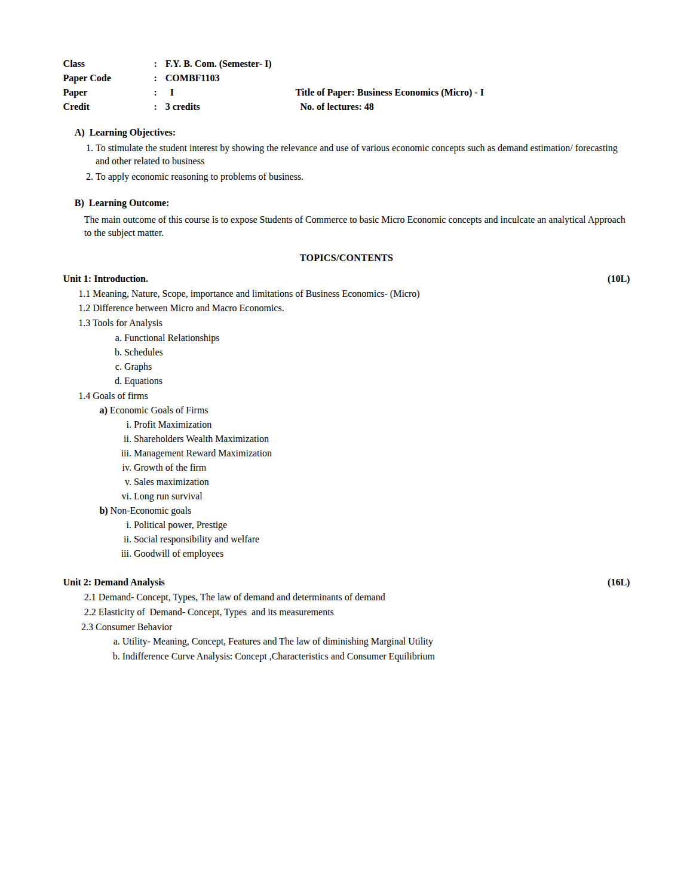| Class | : | F.Y. B. Com. (Semester- I) | |
| Paper Code | : | COMBF1103 | |
| Paper | : | I | Title of Paper: Business Economics (Micro) - I |
| Credit | : | 3 credits | No. of lectures: 48 |
A) Learning Objectives:
To stimulate the student interest by showing the relevance and use of various economic concepts such as demand estimation/ forecasting and other related to business
To apply economic reasoning to problems of business.
B) Learning Outcome:
The main outcome of this course is to expose Students of Commerce to basic Micro Economic concepts and inculcate an analytical Approach to the subject matter.
TOPICS/CONTENTS
Unit 1: Introduction. (10L)
1.1 Meaning, Nature, Scope, importance and limitations of Business Economics- (Micro)
1.2 Difference between Micro and Macro Economics.
1.3 Tools for Analysis
Functional Relationships
Schedules
Graphs
Equations
1.4 Goals of firms
a) Economic Goals of Firms
Profit Maximization
Shareholders Wealth Maximization
Management Reward Maximization
Growth of the firm
Sales maximization
Long run survival
b) Non-Economic goals
Political power, Prestige
Social responsibility and welfare
Goodwill of employees
Unit 2: Demand Analysis (16L)
2.1 Demand- Concept, Types, The law of demand and determinants of demand
2.2 Elasticity of Demand- Concept, Types and its measurements
2.3 Consumer Behavior
Utility- Meaning, Concept, Features and The law of diminishing Marginal Utility
Indifference Curve Analysis: Concept ,Characteristics and Consumer Equilibrium